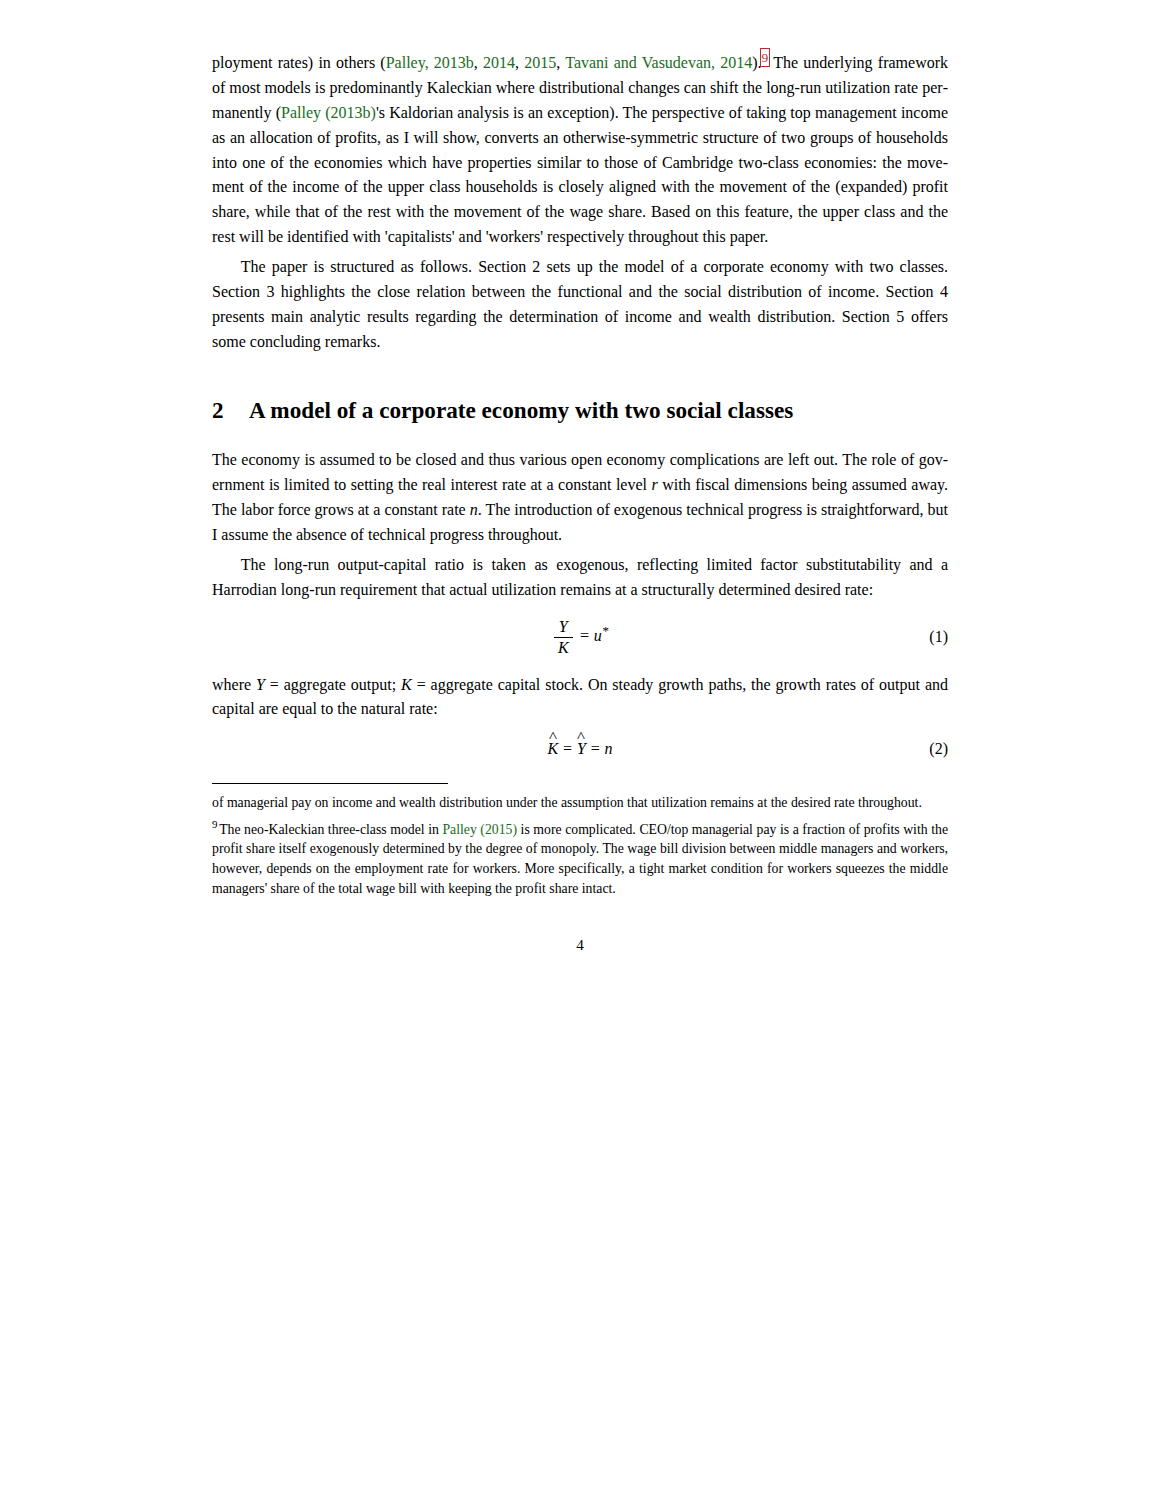ployment rates) in others (Palley, 2013b, 2014, 2015, Tavani and Vasudevan, 2014).9 The underlying framework of most models is predominantly Kaleckian where distributional changes can shift the long-run utilization rate permanently (Palley (2013b)'s Kaldorian analysis is an exception). The perspective of taking top management income as an allocation of profits, as I will show, converts an otherwise-symmetric structure of two groups of households into one of the economies which have properties similar to those of Cambridge two-class economies: the movement of the income of the upper class households is closely aligned with the movement of the (expanded) profit share, while that of the rest with the movement of the wage share. Based on this feature, the upper class and the rest will be identified with 'capitalists' and 'workers' respectively throughout this paper.
The paper is structured as follows. Section 2 sets up the model of a corporate economy with two classes. Section 3 highlights the close relation between the functional and the social distribution of income. Section 4 presents main analytic results regarding the determination of income and wealth distribution. Section 5 offers some concluding remarks.
2 A model of a corporate economy with two social classes
The economy is assumed to be closed and thus various open economy complications are left out. The role of government is limited to setting the real interest rate at a constant level r with fiscal dimensions being assumed away. The labor force grows at a constant rate n. The introduction of exogenous technical progress is straightforward, but I assume the absence of technical progress throughout.
The long-run output-capital ratio is taken as exogenous, reflecting limited factor substitutability and a Harrodian long-run requirement that actual utilization remains at a structurally determined desired rate:
YK = u* (1)
where Y = aggregate output; K = aggregate capital stock. On steady growth paths, the growth rates of output and capital are equal to the natural rate:
K = Y = n (2)
of managerial pay on income and wealth distribution under the assumption that utilization remains at the desired rate throughout.
9 The neo-Kaleckian three-class model in Palley (2015) is more complicated. CEO/top managerial pay is a fraction of profits with the profit share itself exogenously determined by the degree of monopoly. The wage bill division between middle managers and workers, however, depends on the employment rate for workers. More specifically, a tight market condition for workers squeezes the middle managers' share of the total wage bill with keeping the profit share intact.
4